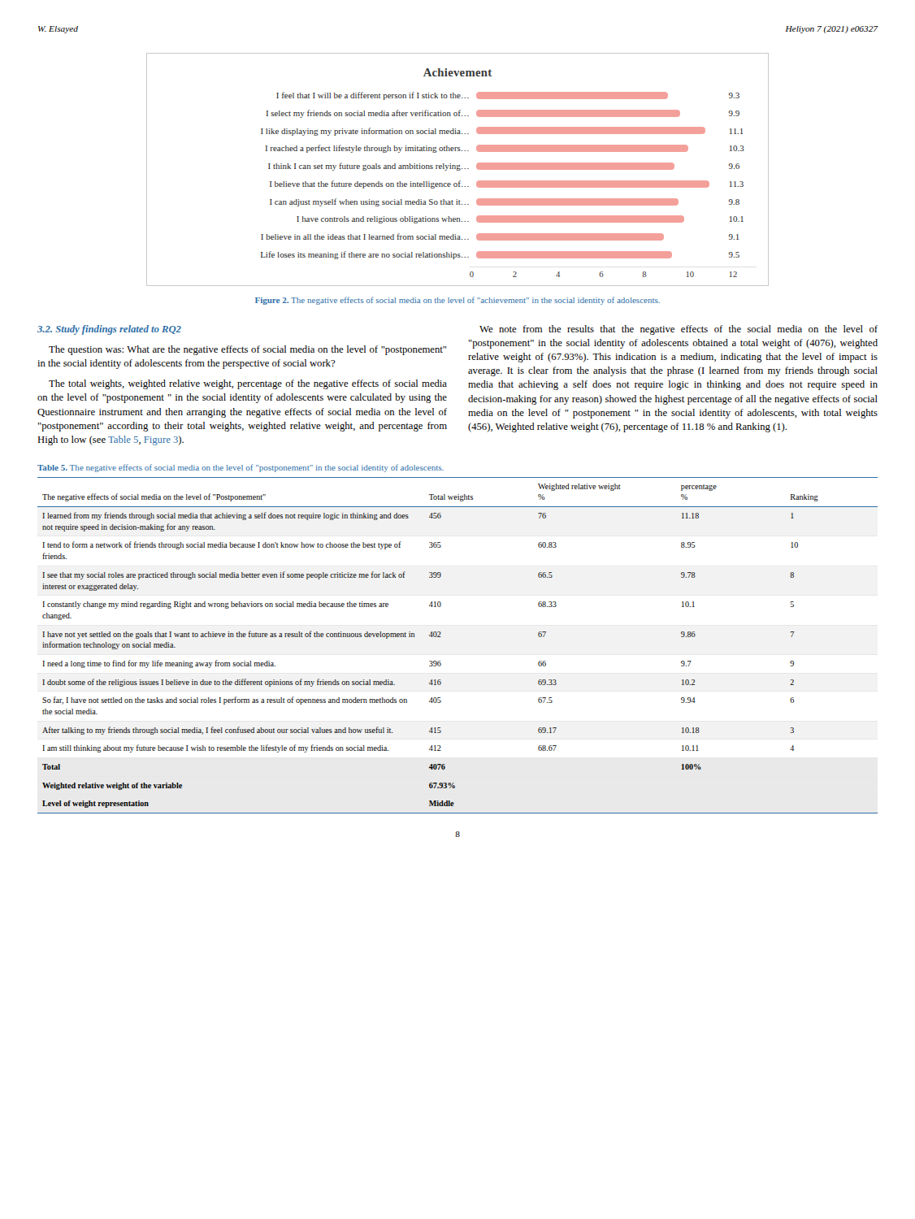W. Elsayed Heliyon 7 (2021) e06327
Achievement
I feel that I will be a different person if I stick to the…
9.3
I select my friends on social media after verification of…
9.9
I like displaying my private information on social media…
11.1
I reached a perfect lifestyle through by imitating others…
10.3
I think I can set my future goals and ambitions relying…
9.6
I believe that the future depends on the intelligence of…
11.3
I can adjust myself when using social media So that it…
9.8
I have controls and religious obligations when…
10.1
I believe in all the ideas that I learned from social media…
9.1
Life loses its meaning if there are no social relationships…
9.5
024681012
Figure 2. The negative effects of social media on the level of "achievement" in the social identity of adolescents.
3.2. Study findings related to RQ2
The question was: What are the negative effects of social media on the level of "postponement" in the social identity of adolescents from the perspective of social work?
The total weights, weighted relative weight, percentage of the negative effects of social media on the level of "postponement " in the social identity of adolescents were calculated by using the Questionnaire instrument and then arranging the negative effects of social media on the level of "postponement" according to their total weights, weighted relative weight, and percentage from High to low (see Table 5, Figure 3).
We note from the results that the negative effects of the social media on the level of "postponement" in the social identity of adolescents obtained a total weight of (4076), weighted relative weight of (67.93%). This indication is a medium, indicating that the level of impact is average. It is clear from the analysis that the phrase (I learned from my friends through social media that achieving a self does not require logic in thinking and does not require speed in decision-making for any reason) showed the highest percentage of all the negative effects of social media on the level of " postponement " in the social identity of adolescents, with total weights (456), Weighted relative weight (76), percentage of 11.18 % and Ranking (1).
Table 5. The negative effects of social media on the level of "postponement" in the social identity of adolescents.
| The negative effects of social media on the level of "Postponement" | Total weights | Weighted relative weight % | percentage % | Ranking |
| --- | --- | --- | --- | --- |
| I learned from my friends through social media that achieving a self does not require logic in thinking and does not require speed in decision-making for any reason. | 456 | 76 | 11.18 | 1 |
| I tend to form a network of friends through social media because I don't know how to choose the best type of friends. | 365 | 60.83 | 8.95 | 10 |
| I see that my social roles are practiced through social media better even if some people criticize me for lack of interest or exaggerated delay. | 399 | 66.5 | 9.78 | 8 |
| I constantly change my mind regarding Right and wrong behaviors on social media because the times are changed. | 410 | 68.33 | 10.1 | 5 |
| I have not yet settled on the goals that I want to achieve in the future as a result of the continuous development in information technology on social media. | 402 | 67 | 9.86 | 7 |
| I need a long time to find for my life meaning away from social media. | 396 | 66 | 9.7 | 9 |
| I doubt some of the religious issues I believe in due to the different opinions of my friends on social media. | 416 | 69.33 | 10.2 | 2 |
| So far, I have not settled on the tasks and social roles I perform as a result of openness and modern methods on the social media. | 405 | 67.5 | 9.94 | 6 |
| After talking to my friends through social media, I feel confused about our social values and how useful it. | 415 | 69.17 | 10.18 | 3 |
| I am still thinking about my future because I wish to resemble the lifestyle of my friends on social media. | 412 | 68.67 | 10.11 | 4 |
| Total | 4076 | | 100% | |
| Weighted relative weight of the variable | 67.93% |
| Level of weight representation | Middle |
8